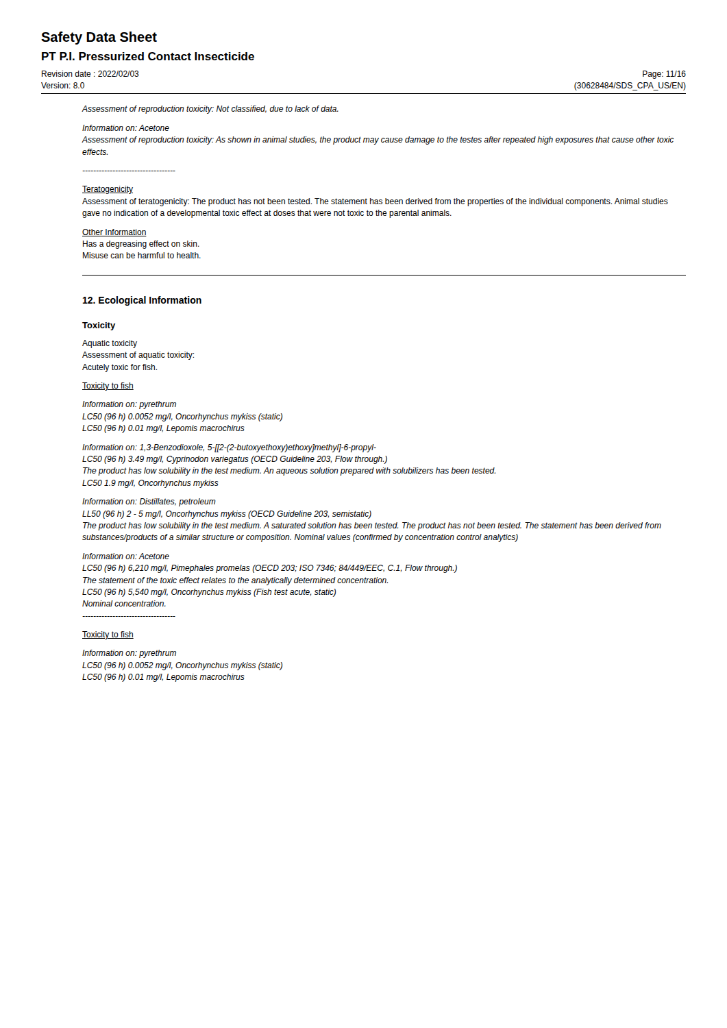Safety Data Sheet
PT P.I. Pressurized Contact Insecticide
Revision date : 2022/02/03
Version: 8.0
Page: 11/16
(30628484/SDS_CPA_US/EN)
Assessment of reproduction toxicity: Not classified, due to lack of data.
Information on: Acetone
Assessment of reproduction toxicity: As shown in animal studies, the product may cause damage to the testes after repeated high exposures that cause other toxic effects.
----------------------------------
Teratogenicity
Assessment of teratogenicity: The product has not been tested. The statement has been derived from the properties of the individual components. Animal studies gave no indication of a developmental toxic effect at doses that were not toxic to the parental animals.
Other Information
Has a degreasing effect on skin.
Misuse can be harmful to health.
12. Ecological Information
Toxicity
Aquatic toxicity
Assessment of aquatic toxicity:
Acutely toxic for fish.
Toxicity to fish
Information on: pyrethrum
LC50 (96 h) 0.0052 mg/l, Oncorhynchus mykiss (static)
LC50 (96 h) 0.01 mg/l, Lepomis macrochirus
Information on: 1,3-Benzodioxole, 5-[[2-(2-butoxyethoxy)ethoxy]methyl]-6-propyl-
LC50 (96 h) 3.49 mg/l, Cyprinodon variegatus (OECD Guideline 203, Flow through.)
The product has low solubility in the test medium. An aqueous solution prepared with solubilizers has been tested.
LC50 1.9 mg/l, Oncorhynchus mykiss
Information on: Distillates, petroleum
LL50 (96 h) 2 - 5 mg/l, Oncorhynchus mykiss (OECD Guideline 203, semistatic)
The product has low solubility in the test medium. A saturated solution has been tested. The product has not been tested. The statement has been derived from substances/products of a similar structure or composition. Nominal values (confirmed by concentration control analytics)
Information on: Acetone
LC50 (96 h) 6,210 mg/l, Pimephales promelas (OECD 203; ISO 7346; 84/449/EEC, C.1, Flow through.)
The statement of the toxic effect relates to the analytically determined concentration.
LC50 (96 h) 5,540 mg/l, Oncorhynchus mykiss (Fish test acute, static)
Nominal concentration.
----------------------------------
Toxicity to fish
Information on: pyrethrum
LC50 (96 h) 0.0052 mg/l, Oncorhynchus mykiss (static)
LC50 (96 h) 0.01 mg/l, Lepomis macrochirus